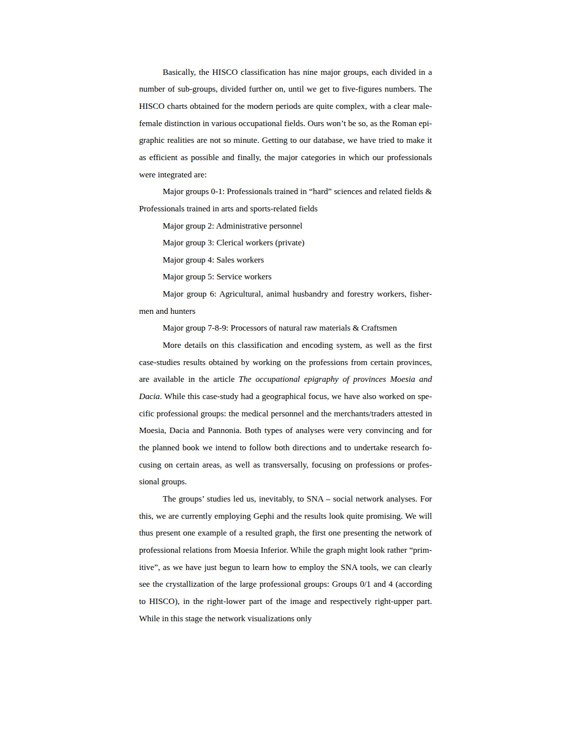Basically, the HISCO classification has nine major groups, each divided in a number of sub-groups, divided further on, until we get to five-figures numbers. The HISCO charts obtained for the modern periods are quite complex, with a clear male-female distinction in various occupational fields. Ours won’t be so, as the Roman epigraphic realities are not so minute. Getting to our database, we have tried to make it as efficient as possible and finally, the major categories in which our professionals were integrated are:
Major groups 0-1: Professionals trained in “hard” sciences and related fields & Professionals trained in arts and sports-related fields
Major group 2: Administrative personnel
Major group 3: Clerical workers (private)
Major group 4: Sales workers
Major group 5: Service workers
Major group 6: Agricultural, animal husbandry and forestry workers, fishermen and hunters
Major group 7-8-9: Processors of natural raw materials & Craftsmen
More details on this classification and encoding system, as well as the first case-studies results obtained by working on the professions from certain provinces, are available in the article The occupational epigraphy of provinces Moesia and Dacia. While this case-study had a geographical focus, we have also worked on specific professional groups: the medical personnel and the merchants/traders attested in Moesia, Dacia and Pannonia. Both types of analyses were very convincing and for the planned book we intend to follow both directions and to undertake research focusing on certain areas, as well as transversally, focusing on professions or professional groups.
The groups’ studies led us, inevitably, to SNA – social network analyses. For this, we are currently employing Gephi and the results look quite promising. We will thus present one example of a resulted graph, the first one presenting the network of professional relations from Moesia Inferior. While the graph might look rather “primitive”, as we have just begun to learn how to employ the SNA tools, we can clearly see the crystallization of the large professional groups: Groups 0/1 and 4 (according to HISCO), in the right-lower part of the image and respectively right-upper part. While in this stage the network visualizations only